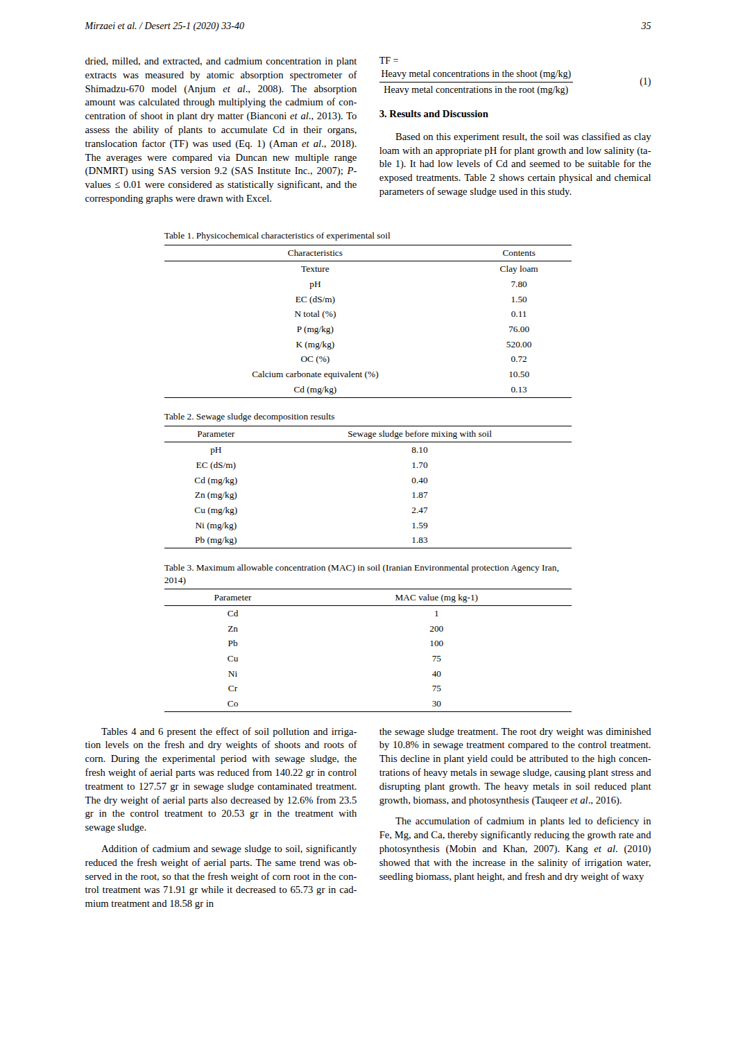Mirzaei et al. / Desert 25-1 (2020) 33-40 35
dried, milled, and extracted, and cadmium concentration in plant extracts was measured by atomic absorption spectrometer of Shimadzu-670 model (Anjum et al., 2008). The absorption amount was calculated through multiplying the cadmium of concentration of shoot in plant dry matter (Bianconi et al., 2013). To assess the ability of plants to accumulate Cd in their organs, translocation factor (TF) was used (Eq. 1) (Aman et al., 2018). The averages were compared via Duncan new multiple range (DNMRT) using SAS version 9.2 (SAS Institute Inc., 2007); P-values ≤ 0.01 were considered as statistically significant, and the corresponding graphs were drawn with Excel.
TF =
Heavy metal concentrations in the shoot (mg/kg) Heavy metal concentrations in the root (mg/kg) (1)
3. Results and Discussion
Based on this experiment result, the soil was classified as clay loam with an appropriate pH for plant growth and low salinity (table 1). It had low levels of Cd and seemed to be suitable for the exposed treatments. Table 2 shows certain physical and chemical parameters of sewage sludge used in this study.
Table 1. Physicochemical characteristics of experimental soil
| Characteristics | Contents |
| --- | --- |
| Texture | Clay loam |
| pH | 7.80 |
| EC (dS/m) | 1.50 |
| N total (%) | 0.11 |
| P (mg/kg) | 76.00 |
| K (mg/kg) | 520.00 |
| OC (%) | 0.72 |
| Calcium carbonate equivalent (%) | 10.50 |
| Cd (mg/kg) | 0.13 |
Table 2. Sewage sludge decomposition results
| Parameter | Sewage sludge before mixing with soil |
| --- | --- |
| pH | 8.10 |
| EC (dS/m) | 1.70 |
| Cd (mg/kg) | 0.40 |
| Zn (mg/kg) | 1.87 |
| Cu (mg/kg) | 2.47 |
| Ni (mg/kg) | 1.59 |
| Pb (mg/kg) | 1.83 |
Table 3. Maximum allowable concentration (MAC) in soil (Iranian Environmental protection Agency Iran, 2014)
| Parameter | MAC value (mg kg-1) |
| --- | --- |
| Cd | 1 |
| Zn | 200 |
| Pb | 100 |
| Cu | 75 |
| Ni | 40 |
| Cr | 75 |
| Co | 30 |
Tables 4 and 6 present the effect of soil pollution and irrigation levels on the fresh and dry weights of shoots and roots of corn. During the experimental period with sewage sludge, the fresh weight of aerial parts was reduced from 140.22 gr in control treatment to 127.57 gr in sewage sludge contaminated treatment. The dry weight of aerial parts also decreased by 12.6% from 23.5 gr in the control treatment to 20.53 gr in the treatment with sewage sludge.
Addition of cadmium and sewage sludge to soil, significantly reduced the fresh weight of aerial parts. The same trend was observed in the root, so that the fresh weight of corn root in the control treatment was 71.91 gr while it decreased to 65.73 gr in cadmium treatment and 18.58 gr in
the sewage sludge treatment. The root dry weight was diminished by 10.8% in sewage treatment compared to the control treatment. This decline in plant yield could be attributed to the high concentrations of heavy metals in sewage sludge, causing plant stress and disrupting plant growth. The heavy metals in soil reduced plant growth, biomass, and photosynthesis (Tauqeer et al., 2016).
The accumulation of cadmium in plants led to deficiency in Fe, Mg, and Ca, thereby significantly reducing the growth rate and photosynthesis (Mobin and Khan, 2007). Kang et al. (2010) showed that with the increase in the salinity of irrigation water, seedling biomass, plant height, and fresh and dry weight of waxy